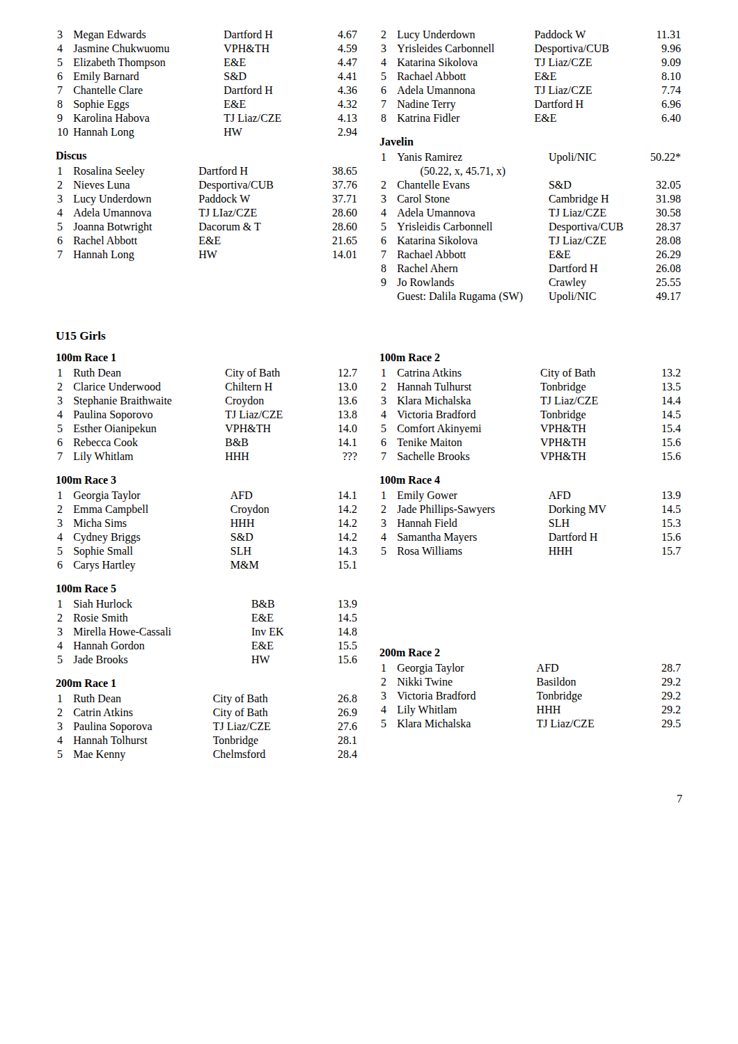| 3 | Megan Edwards | Dartford H | 4.67 |
| 4 | Jasmine Chukwuomu | VPH&TH | 4.59 |
| 5 | Elizabeth Thompson | E&E | 4.47 |
| 6 | Emily Barnard | S&D | 4.41 |
| 7 | Chantelle Clare | Dartford H | 4.36 |
| 8 | Sophie Eggs | E&E | 4.32 |
| 9 | Karolina Habova | TJ Liaz/CZE | 4.13 |
| 10 | Hannah Long | HW | 2.94 |
Discus
| 1 | Rosalina Seeley | Dartford H | 38.65 |
| 2 | Nieves Luna | Desportiva/CUB | 37.76 |
| 3 | Lucy Underdown | Paddock W | 37.71 |
| 4 | Adela Umannova | TJ LIaz/CZE | 28.60 |
| 5 | Joanna Botwright | Dacorum & T | 28.60 |
| 6 | Rachel Abbott | E&E | 21.65 |
| 7 | Hannah Long | HW | 14.01 |
| 2 | Lucy Underdown | Paddock W | 11.31 |
| 3 | Yrisleides Carbonnell | Desportiva/CUB | 9.96 |
| 4 | Katarina Sikolova | TJ Liaz/CZE | 9.09 |
| 5 | Rachael Abbott | E&E | 8.10 |
| 6 | Adela Umannona | TJ Liaz/CZE | 7.74 |
| 7 | Nadine Terry | Dartford H | 6.96 |
| 8 | Katrina Fidler | E&E | 6.40 |
Javelin
| 1 | Yanis Ramirez | Upoli/NIC | 50.22* |
| | (50.22, x, 45.71, x) | | |
| 2 | Chantelle Evans | S&D | 32.05 |
| 3 | Carol Stone | Cambridge H | 31.98 |
| 4 | Adela Umannova | TJ Liaz/CZE | 30.58 |
| 5 | Yrisleidis Carbonnell | Desportiva/CUB | 28.37 |
| 6 | Katarina Sikolova | TJ Liaz/CZE | 28.08 |
| 7 | Rachael Abbott | E&E | 26.29 |
| 8 | Rachel Ahern | Dartford H | 26.08 |
| 9 | Jo Rowlands | Crawley | 25.55 |
| | Guest: Dalila Rugama (SW) | Upoli/NIC | 49.17 |
U15 Girls
100m Race 1
| 1 | Ruth Dean | City of Bath | 12.7 |
| 2 | Clarice Underwood | Chiltern H | 13.0 |
| 3 | Stephanie Braithwaite | Croydon | 13.6 |
| 4 | Paulina Soporovo | TJ Liaz/CZE | 13.8 |
| 5 | Esther Oianipekun | VPH&TH | 14.0 |
| 6 | Rebecca Cook | B&B | 14.1 |
| 7 | Lily Whitlam | HHH | ??? |
100m Race 3
| 1 | Georgia Taylor | AFD | 14.1 |
| 2 | Emma Campbell | Croydon | 14.2 |
| 3 | Micha Sims | HHH | 14.2 |
| 4 | Cydney Briggs | S&D | 14.2 |
| 5 | Sophie Small | SLH | 14.3 |
| 6 | Carys Hartley | M&M | 15.1 |
100m Race 5
| 1 | Siah Hurlock | B&B | 13.9 |
| 2 | Rosie Smith | E&E | 14.5 |
| 3 | Mirella Howe-Cassali | Inv EK | 14.8 |
| 4 | Hannah Gordon | E&E | 15.5 |
| 5 | Jade Brooks | HW | 15.6 |
200m Race 1
| 1 | Ruth Dean | City of Bath | 26.8 |
| 2 | Catrin Atkins | City of Bath | 26.9 |
| 3 | Paulina Soporova | TJ Liaz/CZE | 27.6 |
| 4 | Hannah Tolhurst | Tonbridge | 28.1 |
| 5 | Mae Kenny | Chelmsford | 28.4 |
100m Race 2
| 1 | Catrina Atkins | City of Bath | 13.2 |
| 2 | Hannah Tulhurst | Tonbridge | 13.5 |
| 3 | Klara Michalska | TJ Liaz/CZE | 14.4 |
| 4 | Victoria Bradford | Tonbridge | 14.5 |
| 5 | Comfort Akinyemi | VPH&TH | 15.4 |
| 6 | Tenike Maiton | VPH&TH | 15.6 |
| 7 | Sachelle Brooks | VPH&TH | 15.6 |
100m Race 4
| 1 | Emily Gower | AFD | 13.9 |
| 2 | Jade Phillips-Sawyers | Dorking MV | 14.5 |
| 3 | Hannah Field | SLH | 15.3 |
| 4 | Samantha Mayers | Dartford H | 15.6 |
| 5 | Rosa Williams | HHH | 15.7 |
200m Race 2
| 1 | Georgia Taylor | AFD | 28.7 |
| 2 | Nikki Twine | Basildon | 29.2 |
| 3 | Victoria Bradford | Tonbridge | 29.2 |
| 4 | Lily Whitlam | HHH | 29.2 |
| 5 | Klara Michalska | TJ Liaz/CZE | 29.5 |
7